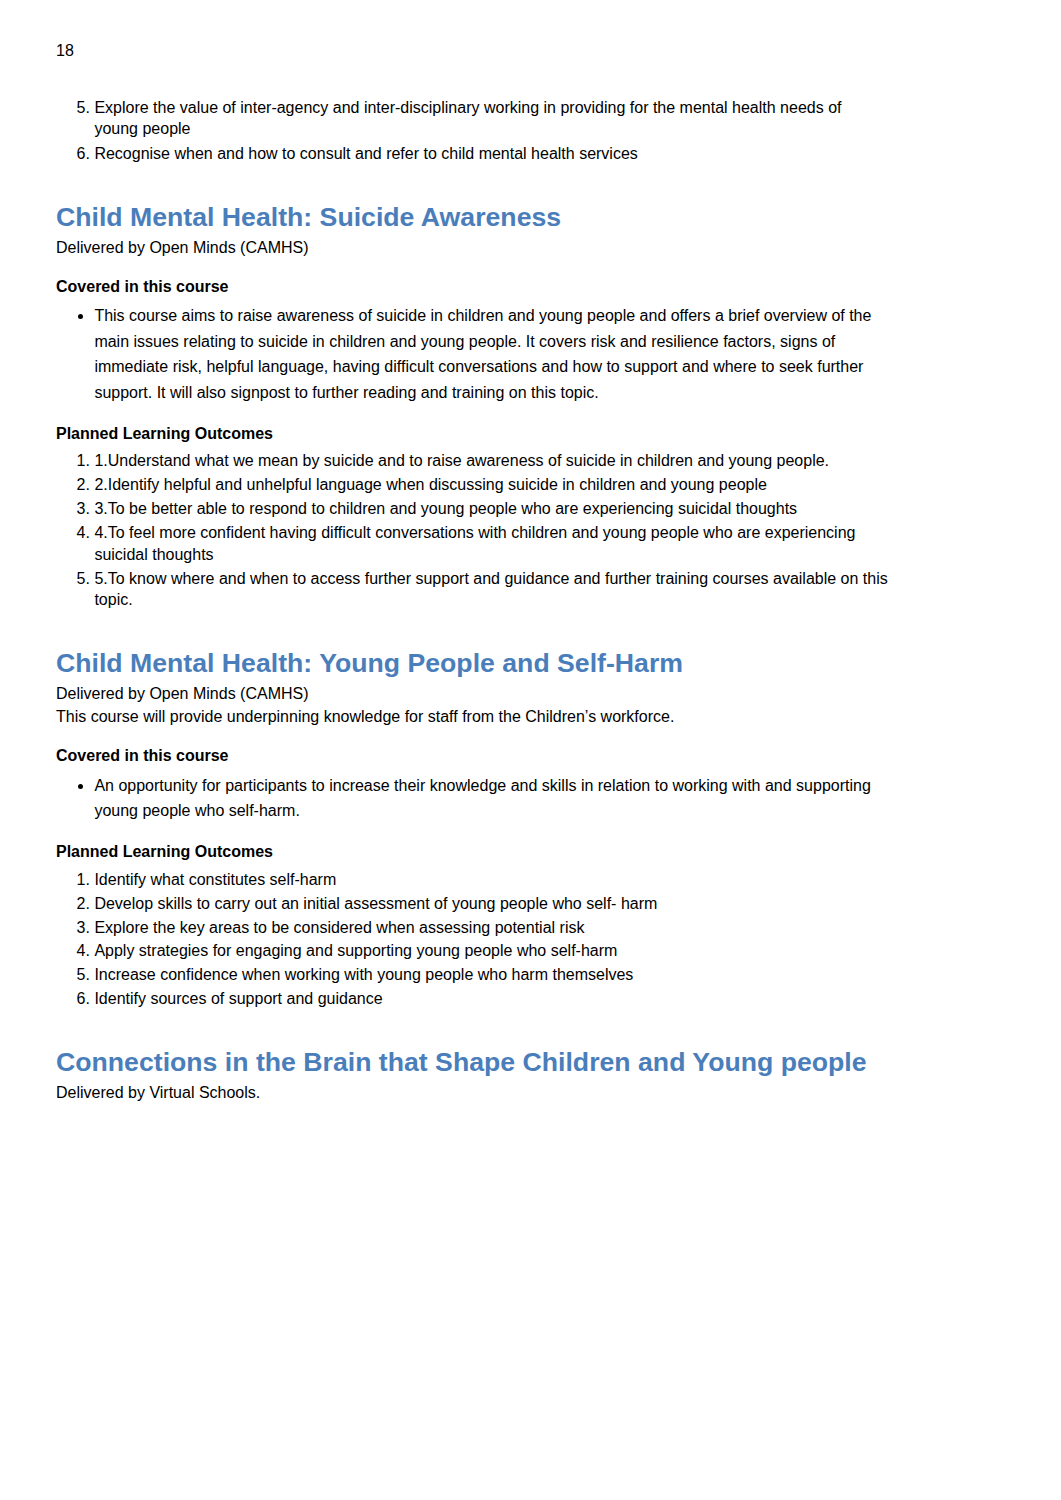18
Explore the value of inter-agency and inter-disciplinary working in providing for the mental health needs of young people
Recognise when and how to consult and refer to child mental health services
Child Mental Health: Suicide Awareness
Delivered by Open Minds (CAMHS)
Covered in this course
This course aims to raise awareness of suicide in children and young people and offers a brief overview of the main issues relating to suicide in children and young people. It covers risk and resilience factors, signs of immediate risk, helpful language, having difficult conversations and how to support and where to seek further support. It will also signpost to further reading and training on this topic.
Planned Learning Outcomes
1.Understand what we mean by suicide and to raise awareness of suicide in children and young people.
2.Identify helpful and unhelpful language when discussing suicide in children and young people
3.To be better able to respond to children and young people who are experiencing suicidal thoughts
4.To feel more confident having difficult conversations with children and young people who are experiencing suicidal thoughts
5.To know where and when to access further support and guidance and further training courses available on this topic.
Child Mental Health: Young People and Self-Harm
Delivered by Open Minds (CAMHS)
This course will provide underpinning knowledge for staff from the Children’s workforce.
Covered in this course
An opportunity for participants to increase their knowledge and skills in relation to working with and supporting young people who self-harm.
Planned Learning Outcomes
Identify what constitutes self-harm
Develop skills to carry out an initial assessment of young people who self- harm
Explore the key areas to be considered when assessing potential risk
Apply strategies for engaging and supporting young people who self-harm
Increase confidence when working with young people who harm themselves
Identify sources of support and guidance
Connections in the Brain that Shape Children and Young people
Delivered by Virtual Schools.